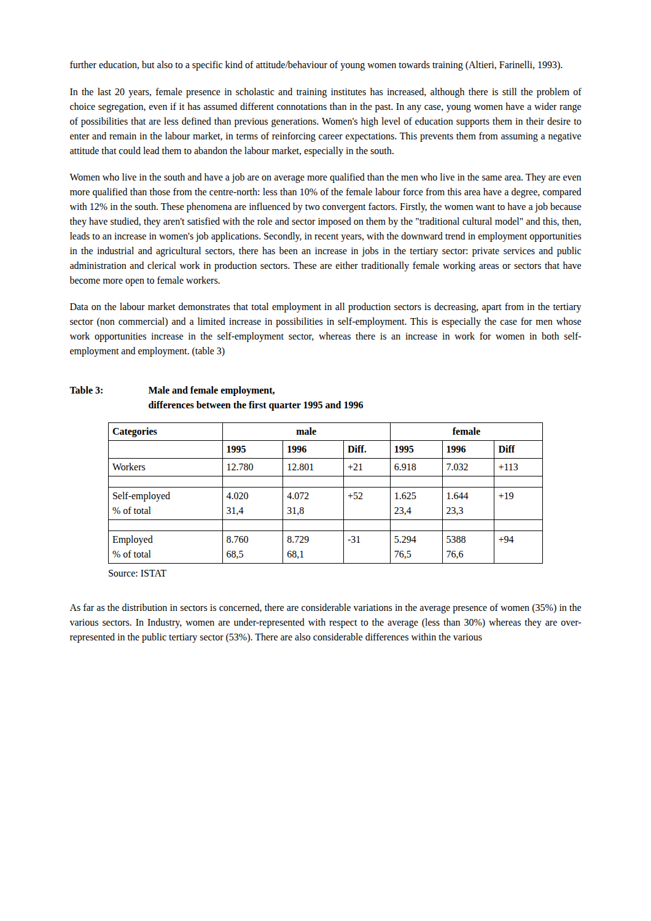further education, but also to a specific kind of attitude/behaviour of young women towards training (Altieri, Farinelli, 1993).
In the last 20 years, female presence in scholastic and training institutes has increased, although there is still the problem of choice segregation, even if it has assumed different connotations than in the past. In any case, young women have a wider range of possibilities that are less defined than previous generations. Women's high level of education supports them in their desire to enter and remain in the labour market, in terms of reinforcing career expectations. This prevents them from assuming a negative attitude that could lead them to abandon the labour market, especially in the south.
Women who live in the south and have a job are on average more qualified than the men who live in the same area. They are even more qualified than those from the centre-north: less than 10% of the female labour force from this area have a degree, compared with 12% in the south. These phenomena are influenced by two convergent factors. Firstly, the women want to have a job because they have studied, they aren't satisfied with the role and sector imposed on them by the "traditional cultural model" and this, then, leads to an increase in women's job applications. Secondly, in recent years, with the downward trend in employment opportunities in the industrial and agricultural sectors, there has been an increase in jobs in the tertiary sector: private services and public administration and clerical work in production sectors. These are either traditionally female working areas or sectors that have become more open to female workers.
Data on the labour market demonstrates that total employment in all production sectors is decreasing, apart from in the tertiary sector (non commercial) and a limited increase in possibilities in self-employment. This is especially the case for men whose work opportunities increase in the self-employment sector, whereas there is an increase in work for women in both self-employment and employment. (table 3)
Table 3: Male and female employment,
differences between the first quarter 1995 and 1996
| Categories | male | female |
| --- | --- | --- |
| | 1995 | 1996 | Diff. | 1995 | 1996 | Diff |
| Workers | 12.780 | 12.801 | +21 | 6.918 | 7.032 | +113 |
| Self-employed % of total | 4.020 31,4 | 4.072 31,8 | +52 | 1.625 23,4 | 1.644 23,3 | +19 |
| Employed % of total | 8.760 68,5 | 8.729 68,1 | -31 | 5.294 76,5 | 5388 76,6 | +94 |
Source: ISTAT
As far as the distribution in sectors is concerned, there are considerable variations in the average presence of women (35%) in the various sectors. In Industry, women are under-represented with respect to the average (less than 30%) whereas they are over-represented in the public tertiary sector (53%). There are also considerable differences within the various